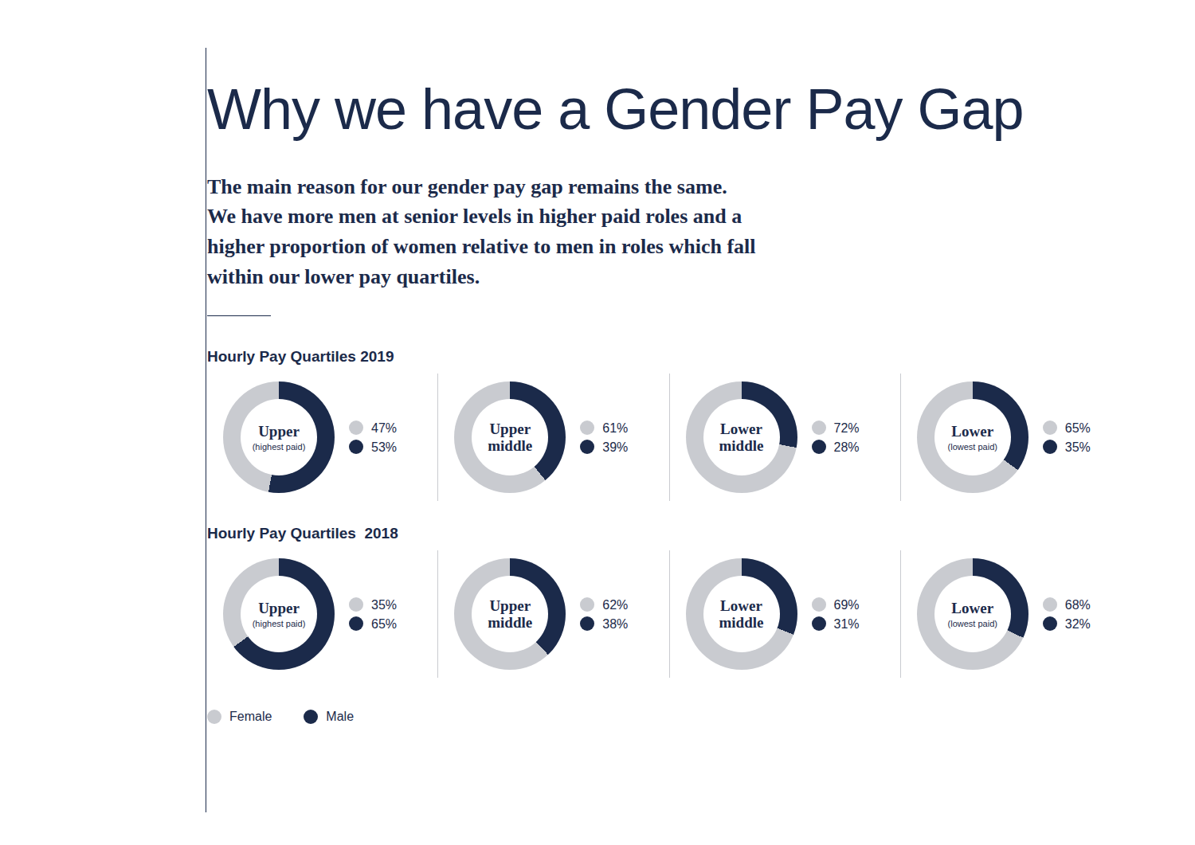Why we have a Gender Pay Gap
The main reason for our gender pay gap remains the same.
We have more men at senior levels in higher paid roles and a
higher proportion of women relative to men in roles which fall
within our lower pay quartiles.
Hourly Pay Quartiles 2019
Upper(highest paid)
47%
53%
Upper middle
61%
39%
Lower middle
72%
28%
Lower(lowest paid)
65%
35%
Hourly Pay Quartiles 2018
Upper(highest paid)
35%
65%
Upper middle
62%
38%
Lower middle
69%
31%
Lower(lowest paid)
68%
32%
Female Male